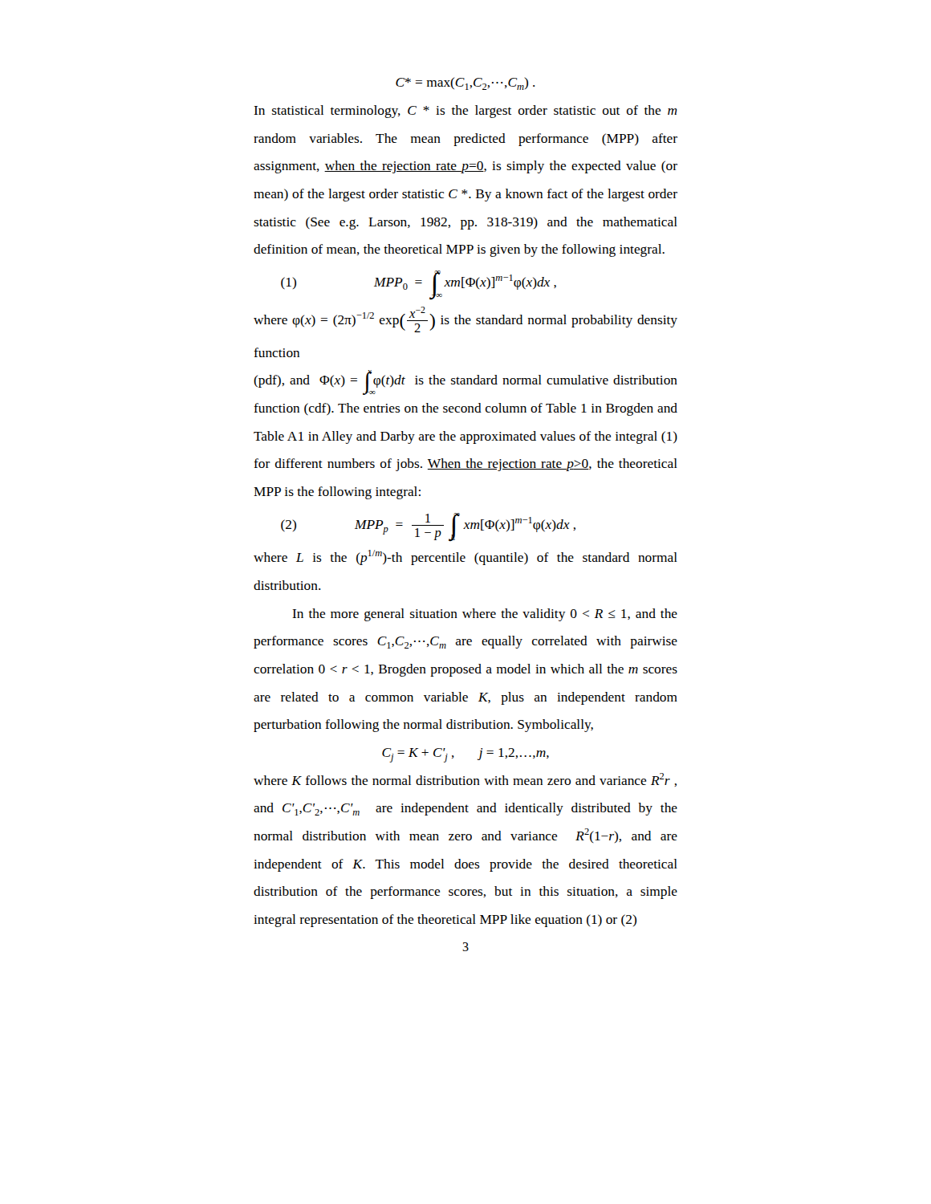C* = max(C1,C2,⋯,Cm) .
In statistical terminology, C * is the largest order statistic out of the m random variables. The mean predicted performance (MPP) after assignment, when the rejection rate p=0, is simply the expected value (or mean) of the largest order statistic C *. By a known fact of the largest order statistic (See e.g. Larson, 1982, pp. 318-319) and the mathematical definition of mean, the theoretical MPP is given by the following integral.
(1) MPP0 = ∞∫−∞ xm[Φ(x)]m−1φ(x)dx ,
where φ(x) = (2π)−1/2 exp(x−22) is the standard normal probability density function
(pdf), and Φ(x) = x∫−∞φ(t)dt is the standard normal cumulative distribution function (cdf). The entries on the second column of Table 1 in Brogden and Table A1 in Alley and Darby are the approximated values of the integral (1) for different numbers of jobs. When the rejection rate p>0, the theoretical MPP is the following integral:
(2) MPPp = 11 − p ∞∫L xm[Φ(x)]m−1φ(x)dx ,
where L is the (p1/m)-th percentile (quantile) of the standard normal distribution.
In the more general situation where the validity 0 < R ≤ 1, and the performance scores C1,C2,⋯,Cm are equally correlated with pairwise correlation 0 < r < 1, Brogden proposed a model in which all the m scores are related to a common variable K, plus an independent random perturbation following the normal distribution. Symbolically,
Cj = K + C'j , j = 1,2,…,m,
where K follows the normal distribution with mean zero and variance R2r , and C'1,C'2,⋯,C'm are independent and identically distributed by the normal distribution with mean zero and variance R2(1−r), and are independent of K. This model does provide the desired theoretical distribution of the performance scores, but in this situation, a simple integral representation of the theoretical MPP like equation (1) or (2)
3